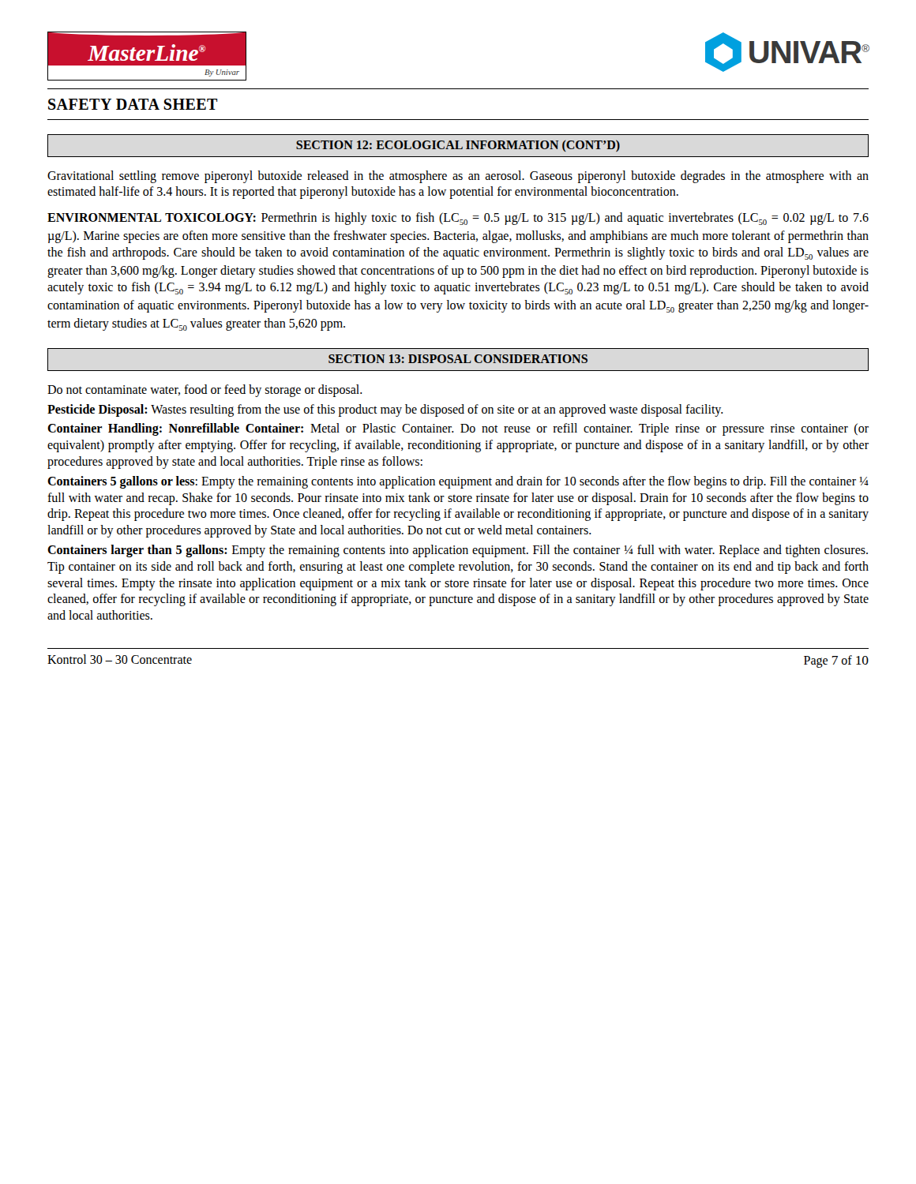MasterLine®
By Univar
UNIVAR®
SAFETY DATA SHEET
SECTION 12: ECOLOGICAL INFORMATION (CONT’D)
Gravitational settling remove piperonyl butoxide released in the atmosphere as an aerosol. Gaseous piperonyl butoxide degrades in the atmosphere with an estimated half-life of 3.4 hours. It is reported that piperonyl butoxide has a low potential for environmental bioconcentration.
ENVIRONMENTAL TOXICOLOGY: Permethrin is highly toxic to fish (LC50 = 0.5 µg/L to 315 µg/L) and aquatic invertebrates (LC50 = 0.02 µg/L to 7.6 µg/L). Marine species are often more sensitive than the freshwater species. Bacteria, algae, mollusks, and amphibians are much more tolerant of permethrin than the fish and arthropods. Care should be taken to avoid contamination of the aquatic environment. Permethrin is slightly toxic to birds and oral LD50 values are greater than 3,600 mg/kg. Longer dietary studies showed that concentrations of up to 500 ppm in the diet had no effect on bird reproduction. Piperonyl butoxide is acutely toxic to fish (LC50 = 3.94 mg/L to 6.12 mg/L) and highly toxic to aquatic invertebrates (LC50 0.23 mg/L to 0.51 mg/L). Care should be taken to avoid contamination of aquatic environments. Piperonyl butoxide has a low to very low toxicity to birds with an acute oral LD50 greater than 2,250 mg/kg and longer-term dietary studies at LC50 values greater than 5,620 ppm.
SECTION 13: DISPOSAL CONSIDERATIONS
Do not contaminate water, food or feed by storage or disposal.
Pesticide Disposal: Wastes resulting from the use of this product may be disposed of on site or at an approved waste disposal facility.
Container Handling: Nonrefillable Container: Metal or Plastic Container. Do not reuse or refill container. Triple rinse or pressure rinse container (or equivalent) promptly after emptying. Offer for recycling, if available, reconditioning if appropriate, or puncture and dispose of in a sanitary landfill, or by other procedures approved by state and local authorities. Triple rinse as follows:
Containers 5 gallons or less: Empty the remaining contents into application equipment and drain for 10 seconds after the flow begins to drip. Fill the container ¼ full with water and recap. Shake for 10 seconds. Pour rinsate into mix tank or store rinsate for later use or disposal. Drain for 10 seconds after the flow begins to drip. Repeat this procedure two more times. Once cleaned, offer for recycling if available or reconditioning if appropriate, or puncture and dispose of in a sanitary landfill or by other procedures approved by State and local authorities. Do not cut or weld metal containers.
Containers larger than 5 gallons: Empty the remaining contents into application equipment. Fill the container ¼ full with water. Replace and tighten closures. Tip container on its side and roll back and forth, ensuring at least one complete revolution, for 30 seconds. Stand the container on its end and tip back and forth several times. Empty the rinsate into application equipment or a mix tank or store rinsate for later use or disposal. Repeat this procedure two more times. Once cleaned, offer for recycling if available or reconditioning if appropriate, or puncture and dispose of in a sanitary landfill or by other procedures approved by State and local authorities.
Kontrol 30 – 30 Concentrate
Page 7 of 10